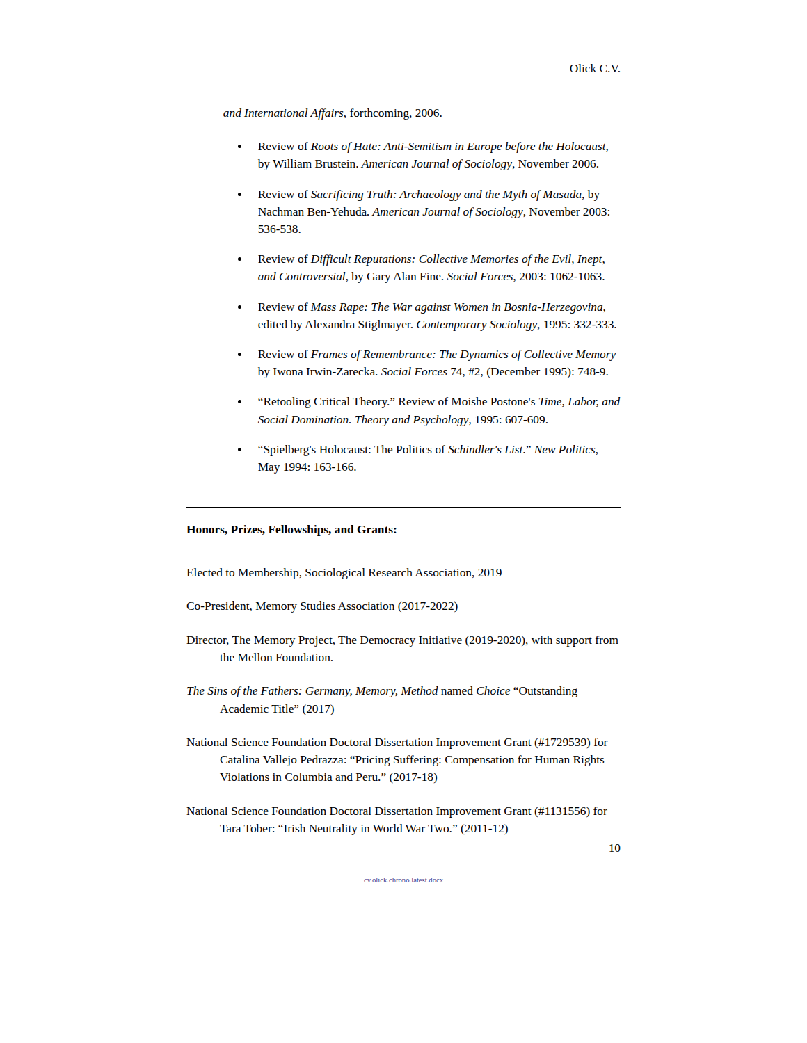Olick C.V.
and International Affairs, forthcoming, 2006.
Review of Roots of Hate: Anti-Semitism in Europe before the Holocaust, by William Brustein. American Journal of Sociology, November 2006.
Review of Sacrificing Truth: Archaeology and the Myth of Masada, by Nachman Ben-Yehuda. American Journal of Sociology, November 2003: 536-538.
Review of Difficult Reputations: Collective Memories of the Evil, Inept, and Controversial, by Gary Alan Fine. Social Forces, 2003: 1062-1063.
Review of Mass Rape: The War against Women in Bosnia-Herzegovina, edited by Alexandra Stiglmayer. Contemporary Sociology, 1995: 332-333.
Review of Frames of Remembrance: The Dynamics of Collective Memory by Iwona Irwin-Zarecka. Social Forces 74, #2, (December 1995): 748-9.
“Retooling Critical Theory.” Review of Moishe Postone's Time, Labor, and Social Domination. Theory and Psychology, 1995: 607-609.
“Spielberg's Holocaust: The Politics of Schindler's List.” New Politics, May 1994: 163-166.
Honors, Prizes, Fellowships, and Grants:
Elected to Membership, Sociological Research Association, 2019
Co-President, Memory Studies Association (2017-2022)
Director, The Memory Project, The Democracy Initiative (2019-2020), with support from the Mellon Foundation.
The Sins of the Fathers: Germany, Memory, Method named Choice “Outstanding Academic Title” (2017)
National Science Foundation Doctoral Dissertation Improvement Grant (#1729539) for Catalina Vallejo Pedrazza: “Pricing Suffering: Compensation for Human Rights Violations in Columbia and Peru.” (2017-18)
National Science Foundation Doctoral Dissertation Improvement Grant (#1131556) for Tara Tober: “Irish Neutrality in World War Two.” (2011-12)
10
cv.olick.chrono.latest.docx